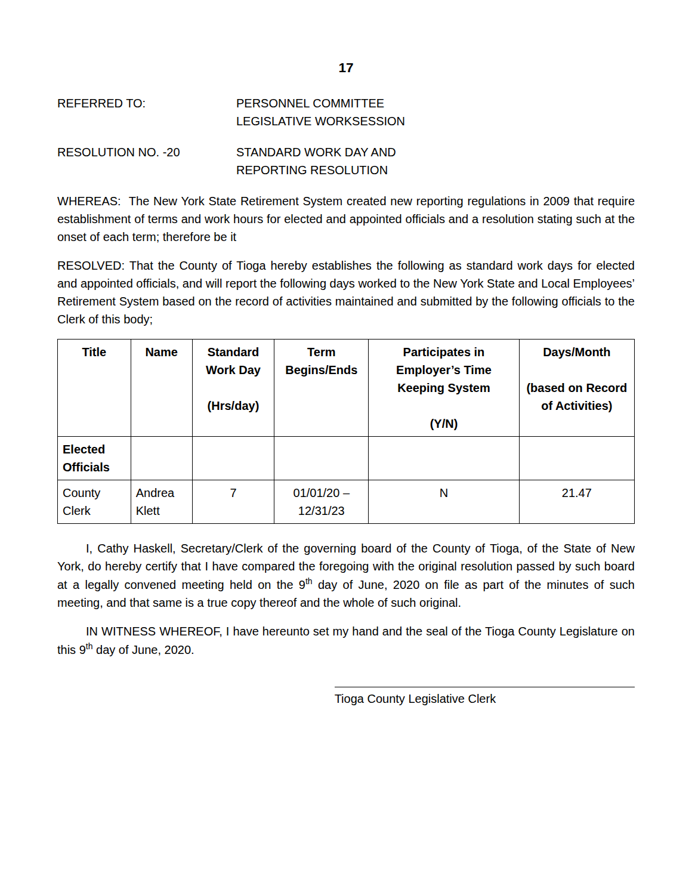17
REFERRED TO:
PERSONNEL COMMITTEE
LEGISLATIVE WORKSESSION
RESOLUTION NO. -20
STANDARD WORK DAY AND
REPORTING RESOLUTION
WHEREAS: The New York State Retirement System created new reporting regulations in 2009 that require establishment of terms and work hours for elected and appointed officials and a resolution stating such at the onset of each term; therefore be it
RESOLVED: That the County of Tioga hereby establishes the following as standard work days for elected and appointed officials, and will report the following days worked to the New York State and Local Employees’ Retirement System based on the record of activities maintained and submitted by the following officials to the Clerk of this body;
| Title | Name | Standard Work Day (Hrs/day) | Term Begins/Ends | Participates in Employer’s Time Keeping System (Y/N) | Days/Month (based on Record of Activities) |
| --- | --- | --- | --- | --- | --- |
| Elected Officials | | | | | |
| County Clerk | Andrea Klett | 7 | 01/01/20 – 12/31/23 | N | 21.47 |
I, Cathy Haskell, Secretary/Clerk of the governing board of the County of Tioga, of the State of New York, do hereby certify that I have compared the foregoing with the original resolution passed by such board at a legally convened meeting held on the 9th day of June, 2020 on file as part of the minutes of such meeting, and that same is a true copy thereof and the whole of such original.
IN WITNESS WHEREOF, I have hereunto set my hand and the seal of the Tioga County Legislature on this 9th day of June, 2020.
Tioga County Legislative Clerk